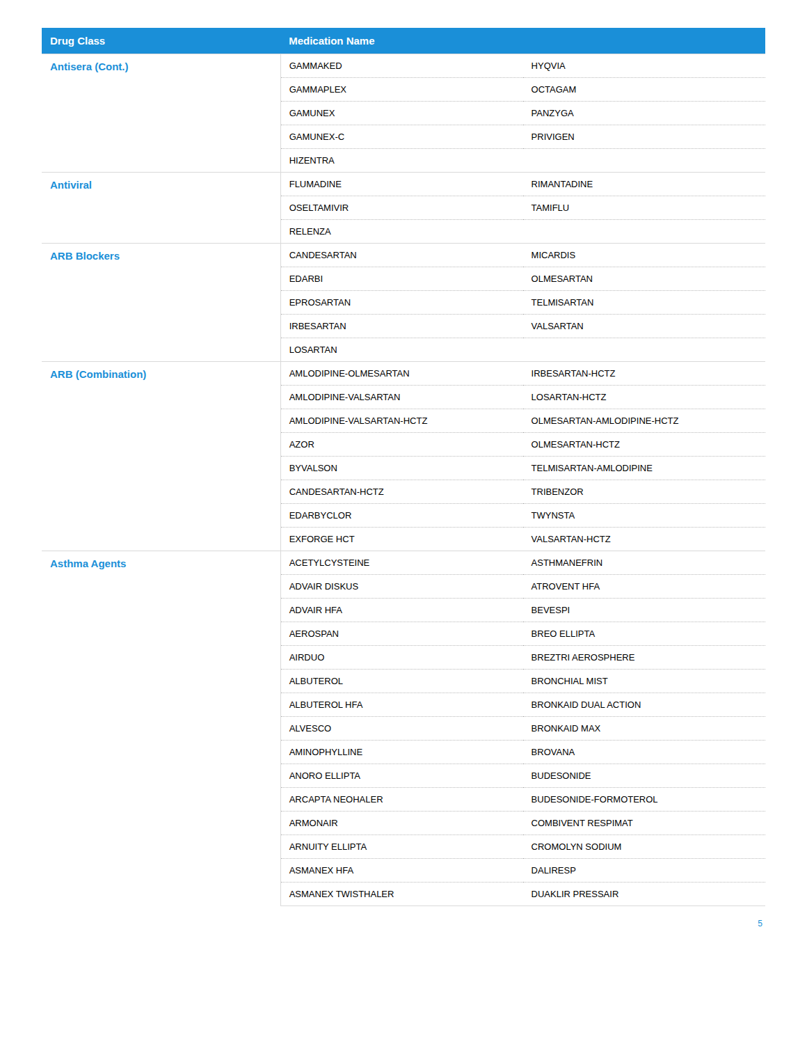| Drug Class | Medication Name |
| --- | --- |
| Antisera (Cont.) | GAMMAKED | HYQVIA |
| GAMMAPLEX | OCTAGAM |
| GAMUNEX | PANZYGA |
| GAMUNEX-C | PRIVIGEN |
| HIZENTRA | |
| Antiviral | FLUMADINE | RIMANTADINE |
| OSELTAMIVIR | TAMIFLU |
| RELENZA | |
| ARB Blockers | CANDESARTAN | MICARDIS |
| EDARBI | OLMESARTAN |
| EPROSARTAN | TELMISARTAN |
| IRBESARTAN | VALSARTAN |
| LOSARTAN | |
| ARB (Combination) | AMLODIPINE-OLMESARTAN | IRBESARTAN-HCTZ |
| AMLODIPINE-VALSARTAN | LOSARTAN-HCTZ |
| AMLODIPINE-VALSARTAN-HCTZ | OLMESARTAN-AMLODIPINE-HCTZ |
| AZOR | OLMESARTAN-HCTZ |
| BYVALSON | TELMISARTAN-AMLODIPINE |
| CANDESARTAN-HCTZ | TRIBENZOR |
| EDARBYCLOR | TWYNSTA |
| EXFORGE HCT | VALSARTAN-HCTZ |
| Asthma Agents | ACETYLCYSTEINE | ASTHMANEFRIN |
| ADVAIR DISKUS | ATROVENT HFA |
| ADVAIR HFA | BEVESPI |
| AEROSPAN | BREO ELLIPTA |
| AIRDUO | BREZTRI AEROSPHERE |
| ALBUTEROL | BRONCHIAL MIST |
| ALBUTEROL HFA | BRONKAID DUAL ACTION |
| ALVESCO | BRONKAID MAX |
| AMINOPHYLLINE | BROVANA |
| ANORO ELLIPTA | BUDESONIDE |
| ARCAPTA NEOHALER | BUDESONIDE-FORMOTEROL |
| ARMONAIR | COMBIVENT RESPIMAT |
| ARNUITY ELLIPTA | CROMOLYN SODIUM |
| ASMANEX HFA | DALIRESP |
| ASMANEX TWISTHALER | DUAKLIR PRESSAIR |
5